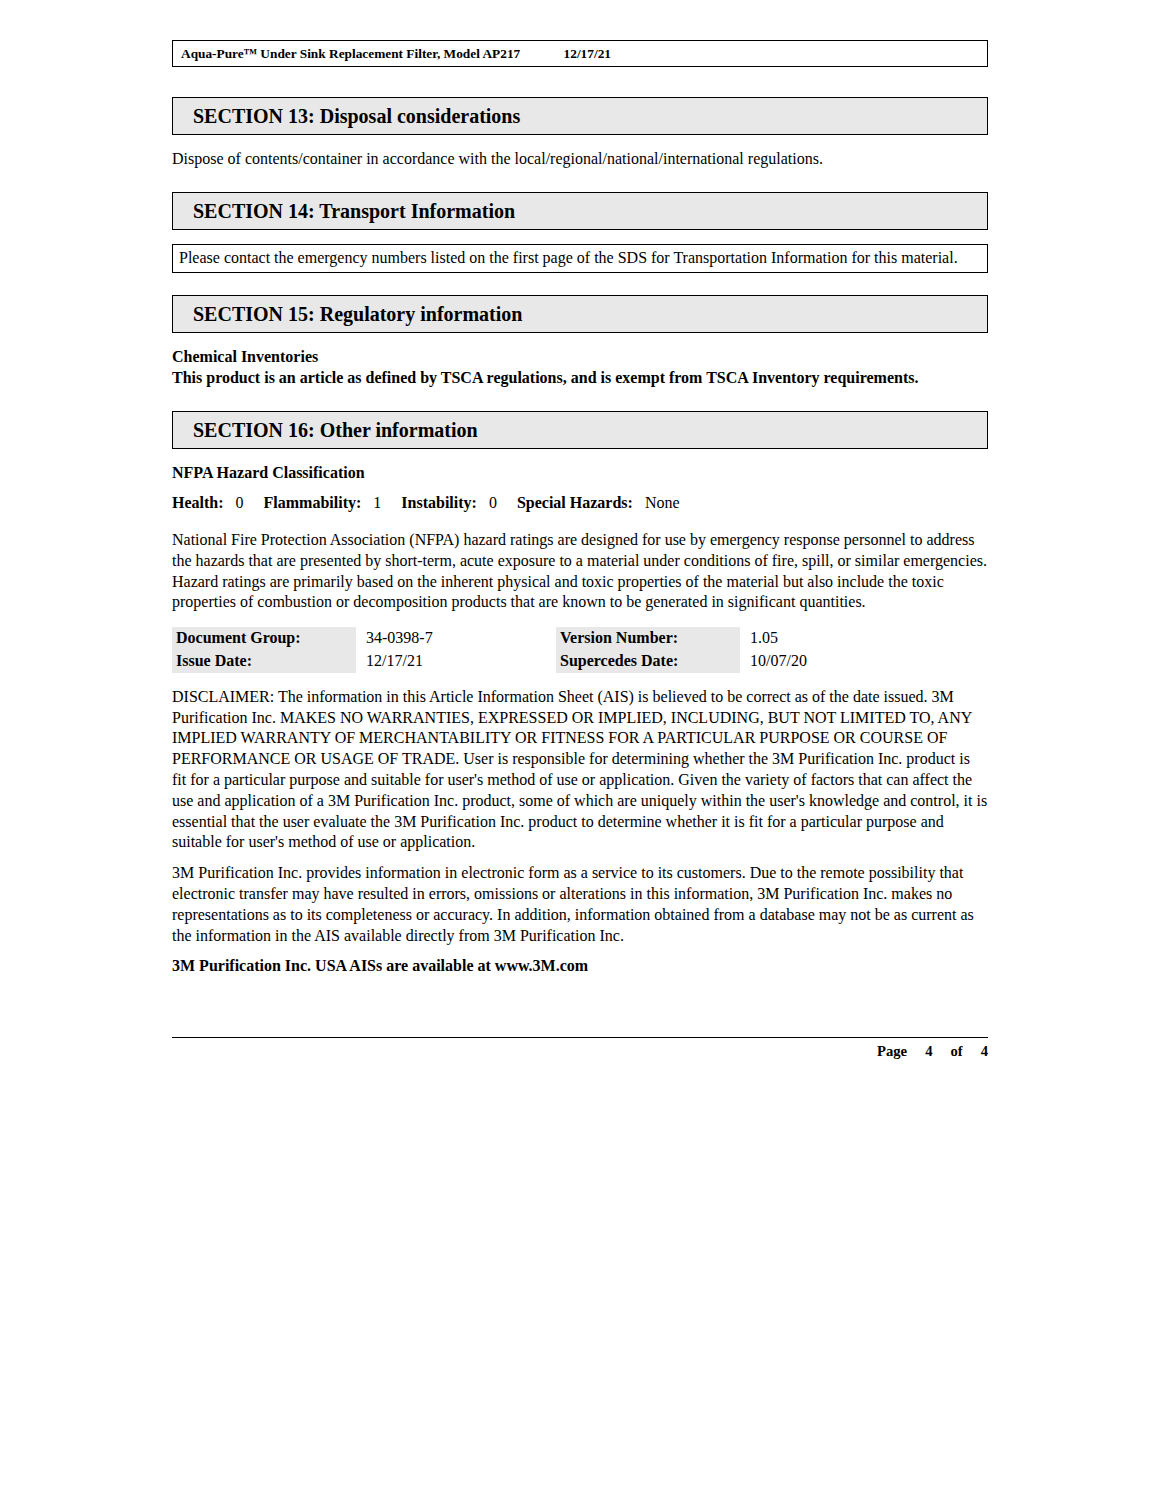Aqua-Pure™ Under Sink Replacement Filter, Model AP217 12/17/21
SECTION 13: Disposal considerations
Dispose of contents/container in accordance with the local/regional/national/international regulations.
SECTION 14: Transport Information
Please contact the emergency numbers listed on the first page of the SDS for Transportation Information for this material.
SECTION 15: Regulatory information
Chemical Inventories
This product is an article as defined by TSCA regulations, and is exempt from TSCA Inventory requirements.
SECTION 16: Other information
NFPA Hazard Classification
Health: 0 Flammability: 1 Instability: 0 Special Hazards: None
National Fire Protection Association (NFPA) hazard ratings are designed for use by emergency response personnel to address the hazards that are presented by short-term, acute exposure to a material under conditions of fire, spill, or similar emergencies. Hazard ratings are primarily based on the inherent physical and toxic properties of the material but also include the toxic properties of combustion or decomposition products that are known to be generated in significant quantities.
| Document Group: | 34-0398-7 | Version Number: | 1.05 |
| Issue Date: | 12/17/21 | Supercedes Date: | 10/07/20 |
DISCLAIMER: The information in this Article Information Sheet (AIS) is believed to be correct as of the date issued. 3M Purification Inc. MAKES NO WARRANTIES, EXPRESSED OR IMPLIED, INCLUDING, BUT NOT LIMITED TO, ANY IMPLIED WARRANTY OF MERCHANTABILITY OR FITNESS FOR A PARTICULAR PURPOSE OR COURSE OF PERFORMANCE OR USAGE OF TRADE. User is responsible for determining whether the 3M Purification Inc. product is fit for a particular purpose and suitable for user's method of use or application. Given the variety of factors that can affect the use and application of a 3M Purification Inc. product, some of which are uniquely within the user's knowledge and control, it is essential that the user evaluate the 3M Purification Inc. product to determine whether it is fit for a particular purpose and suitable for user's method of use or application.
3M Purification Inc. provides information in electronic form as a service to its customers. Due to the remote possibility that electronic transfer may have resulted in errors, omissions or alterations in this information, 3M Purification Inc. makes no representations as to its completeness or accuracy. In addition, information obtained from a database may not be as current as the information in the AIS available directly from 3M Purification Inc.
3M Purification Inc. USA AISs are available at www.3M.com
Page 4 of 4